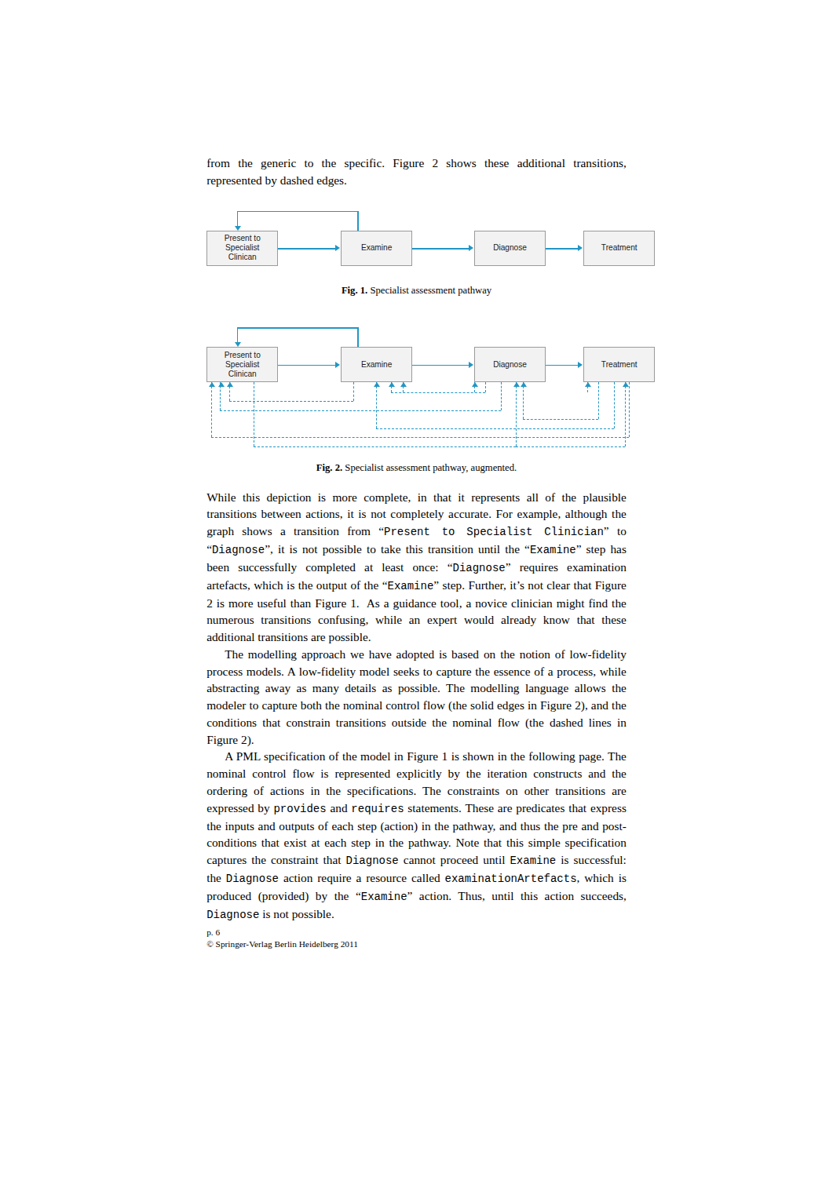from the generic to the specific. Figure 2 shows these additional transitions, represented by dashed edges.
Present to
Specialist
Clinican
Examine
Diagnose
Treatment
Fig. 1. Specialist assessment pathway
Present to
Specialist
Clinican
Examine
Diagnose
Treatment
Fig. 2. Specialist assessment pathway, augmented.
While this depiction is more complete, in that it represents all of the plausible transitions between actions, it is not completely accurate. For example, although the graph shows a transition from “Present to Specialist Clinician” to “Diagnose”, it is not possible to take this transition until the “Examine” step has been successfully completed at least once: “Diagnose” requires examination artefacts, which is the output of the “Examine” step. Further, it’s not clear that Figure 2 is more useful than Figure 1. As a guidance tool, a novice clinician might find the numerous transitions confusing, while an expert would already know that these additional transitions are possible.
The modelling approach we have adopted is based on the notion of low-fidelity process models. A low-fidelity model seeks to capture the essence of a process, while abstracting away as many details as possible. The modelling language allows the modeler to capture both the nominal control flow (the solid edges in Figure 2), and the conditions that constrain transitions outside the nominal flow (the dashed lines in Figure 2).
A PML specification of the model in Figure 1 is shown in the following page. The nominal control flow is represented explicitly by the iteration constructs and the ordering of actions in the specifications. The constraints on other transitions are expressed by provides and requires statements. These are predicates that express the inputs and outputs of each step (action) in the pathway, and thus the pre and post-conditions that exist at each step in the pathway. Note that this simple specification captures the constraint that Diagnose cannot proceed until Examine is successful: the Diagnose action require a resource called examinationArtefacts, which is produced (provided) by the “Examine” action. Thus, until this action succeeds, Diagnose is not possible.
p. 6
© Springer-Verlag Berlin Heidelberg 2011